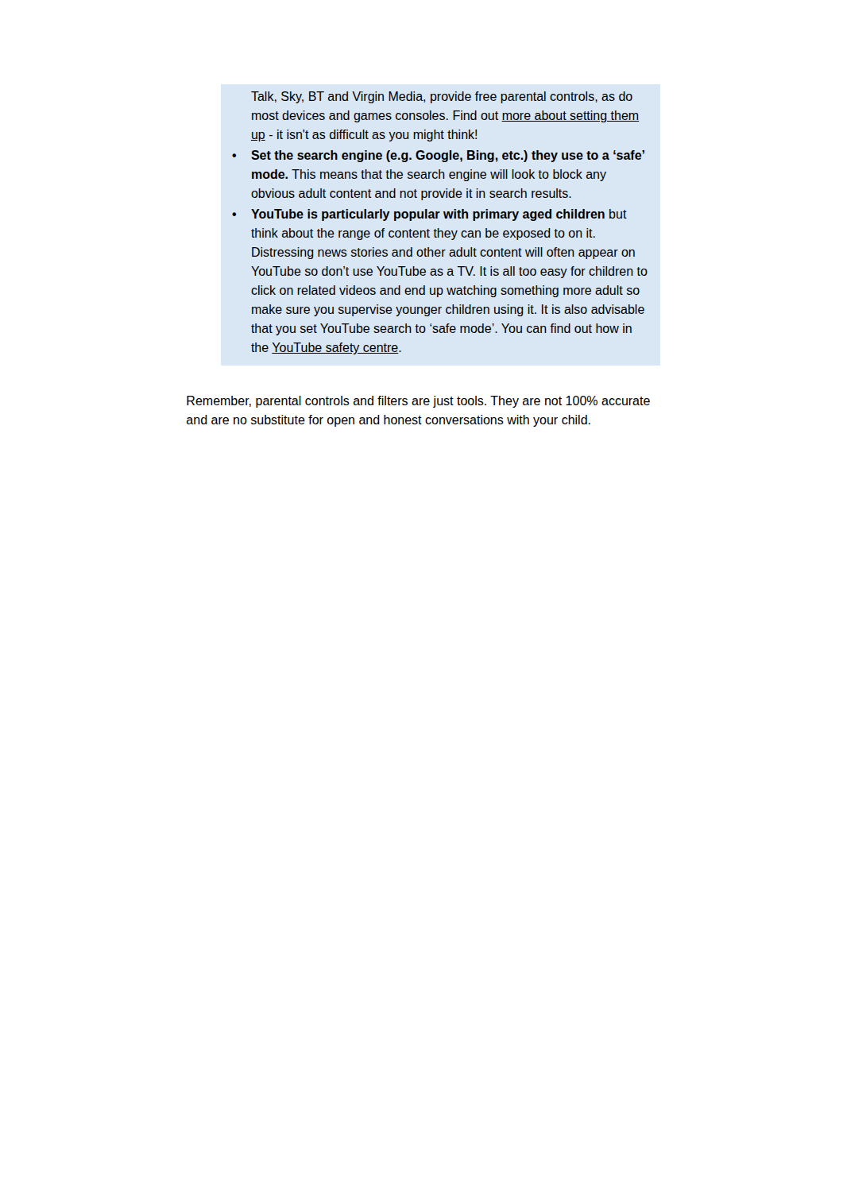Talk, Sky, BT and Virgin Media, provide free parental controls, as do most devices and games consoles. Find out more about setting them up - it isn't as difficult as you might think!
Set the search engine (e.g. Google, Bing, etc.) they use to a ‘safe’ mode. This means that the search engine will look to block any obvious adult content and not provide it in search results.
YouTube is particularly popular with primary aged children but think about the range of content they can be exposed to on it. Distressing news stories and other adult content will often appear on YouTube so don’t use YouTube as a TV. It is all too easy for children to click on related videos and end up watching something more adult so make sure you supervise younger children using it. It is also advisable that you set YouTube search to ‘safe mode’. You can find out how in the YouTube safety centre.
Remember, parental controls and filters are just tools. They are not 100% accurate and are no substitute for open and honest conversations with your child.